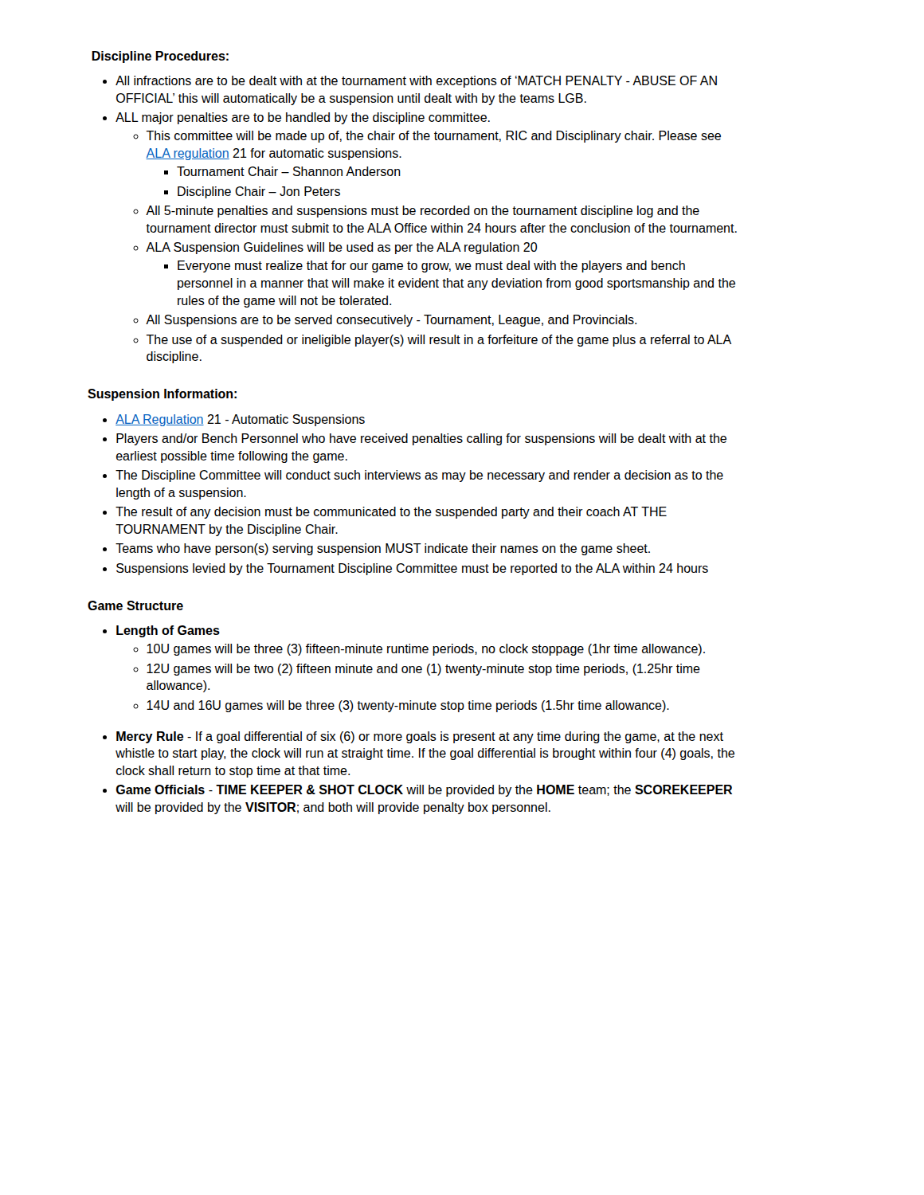Discipline Procedures:
All infractions are to be dealt with at the tournament with exceptions of ‘MATCH PENALTY - ABUSE OF AN OFFICIAL’ this will automatically be a suspension until dealt with by the teams LGB.
ALL major penalties are to be handled by the discipline committee.
This committee will be made up of, the chair of the tournament, RIC and Disciplinary chair. Please see ALA regulation 21 for automatic suspensions.
Tournament Chair – Shannon Anderson
Discipline Chair – Jon Peters
All 5-minute penalties and suspensions must be recorded on the tournament discipline log and the tournament director must submit to the ALA Office within 24 hours after the conclusion of the tournament.
ALA Suspension Guidelines will be used as per the ALA regulation 20
Everyone must realize that for our game to grow, we must deal with the players and bench personnel in a manner that will make it evident that any deviation from good sportsmanship and the rules of the game will not be tolerated.
All Suspensions are to be served consecutively - Tournament, League, and Provincials.
The use of a suspended or ineligible player(s) will result in a forfeiture of the game plus a referral to ALA discipline.
Suspension Information:
ALA Regulation 21 - Automatic Suspensions
Players and/or Bench Personnel who have received penalties calling for suspensions will be dealt with at the earliest possible time following the game.
The Discipline Committee will conduct such interviews as may be necessary and render a decision as to the length of a suspension.
The result of any decision must be communicated to the suspended party and their coach AT THE TOURNAMENT by the Discipline Chair.
Teams who have person(s) serving suspension MUST indicate their names on the game sheet.
Suspensions levied by the Tournament Discipline Committee must be reported to the ALA within 24 hours
Game Structure
Length of Games
10U games will be three (3) fifteen-minute runtime periods, no clock stoppage (1hr time allowance).
12U games will be two (2) fifteen minute and one (1) twenty-minute stop time periods, (1.25hr time allowance).
14U and 16U games will be three (3) twenty-minute stop time periods (1.5hr time allowance).
Mercy Rule - If a goal differential of six (6) or more goals is present at any time during the game, at the next whistle to start play, the clock will run at straight time. If the goal differential is brought within four (4) goals, the clock shall return to stop time at that time.
Game Officials - TIME KEEPER & SHOT CLOCK will be provided by the HOME team; the SCOREKEEPER will be provided by the VISITOR; and both will provide penalty box personnel.